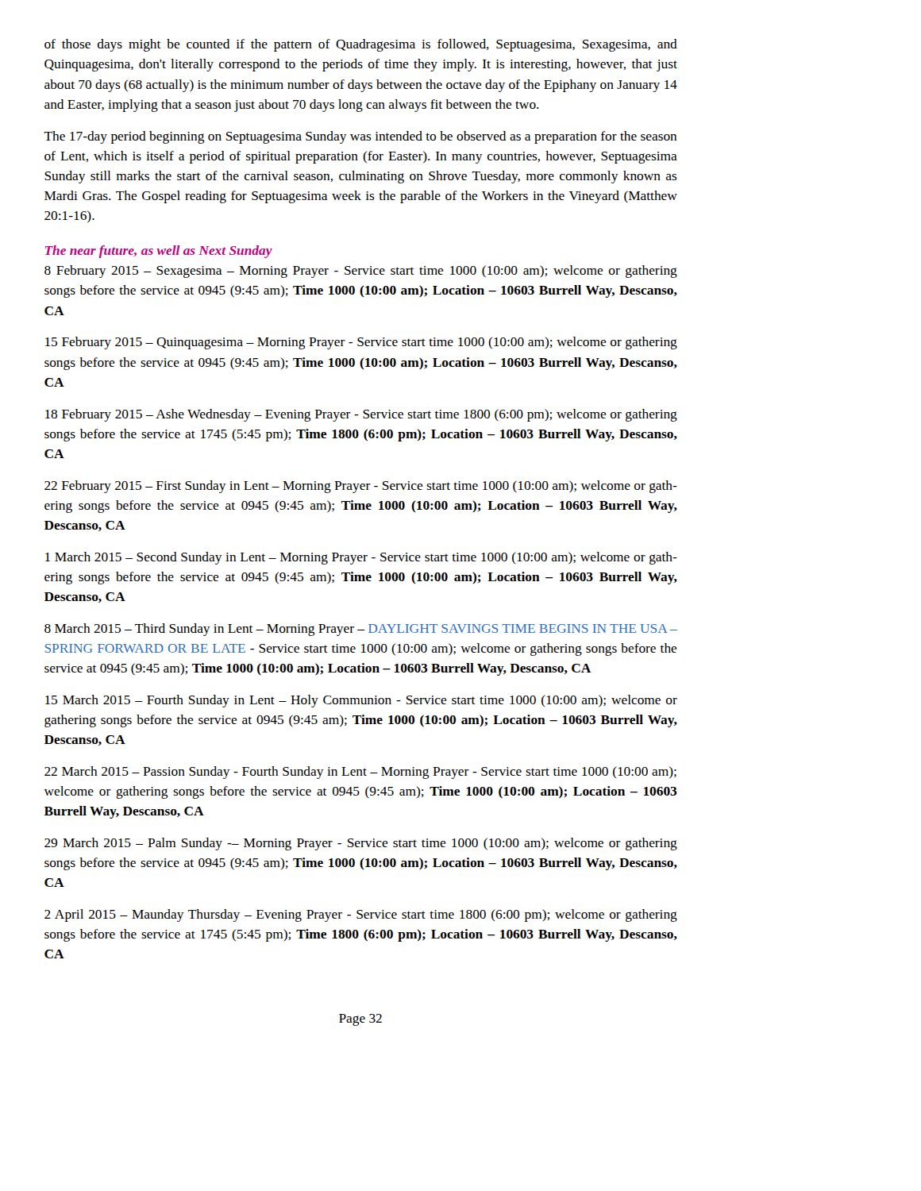of those days might be counted if the pattern of Quadragesima is followed, Septuagesima, Sexagesima, and Quinquagesima, don't literally correspond to the periods of time they imply. It is interesting, however, that just about 70 days (68 actually) is the minimum number of days between the octave day of the Epiphany on January 14 and Easter, implying that a season just about 70 days long can always fit between the two.
The 17-day period beginning on Septuagesima Sunday was intended to be observed as a preparation for the season of Lent, which is itself a period of spiritual preparation (for Easter). In many countries, however, Septuagesima Sunday still marks the start of the carnival season, culminating on Shrove Tuesday, more commonly known as Mardi Gras. The Gospel reading for Septuagesima week is the parable of the Workers in the Vineyard (Matthew 20:1-16).
The near future, as well as Next Sunday
8 February 2015 – Sexagesima – Morning Prayer - Service start time 1000 (10:00 am); welcome or gathering songs before the service at 0945 (9:45 am); Time 1000 (10:00 am); Location – 10603 Burrell Way, Descanso, CA
15 February 2015 – Quinquagesima – Morning Prayer - Service start time 1000 (10:00 am); welcome or gathering songs before the service at 0945 (9:45 am); Time 1000 (10:00 am); Location – 10603 Burrell Way, Descanso, CA
18 February 2015 – Ashe Wednesday – Evening Prayer - Service start time 1800 (6:00 pm); welcome or gathering songs before the service at 1745 (5:45 pm); Time 1800 (6:00 pm); Location – 10603 Burrell Way, Descanso, CA
22 February 2015 – First Sunday in Lent – Morning Prayer - Service start time 1000 (10:00 am); welcome or gathering songs before the service at 0945 (9:45 am); Time 1000 (10:00 am); Location – 10603 Burrell Way, Descanso, CA
1 March 2015 – Second Sunday in Lent – Morning Prayer - Service start time 1000 (10:00 am); welcome or gathering songs before the service at 0945 (9:45 am); Time 1000 (10:00 am); Location – 10603 Burrell Way, Descanso, CA
8 March 2015 – Third Sunday in Lent – Morning Prayer – DAYLIGHT SAVINGS TIME BEGINS IN THE USA – SPRING FORWARD OR BE LATE - Service start time 1000 (10:00 am); welcome or gathering songs before the service at 0945 (9:45 am); Time 1000 (10:00 am); Location – 10603 Burrell Way, Descanso, CA
15 March 2015 – Fourth Sunday in Lent – Holy Communion - Service start time 1000 (10:00 am); welcome or gathering songs before the service at 0945 (9:45 am); Time 1000 (10:00 am); Location – 10603 Burrell Way, Descanso, CA
22 March 2015 – Passion Sunday - Fourth Sunday in Lent – Morning Prayer - Service start time 1000 (10:00 am); welcome or gathering songs before the service at 0945 (9:45 am); Time 1000 (10:00 am); Location – 10603 Burrell Way, Descanso, CA
29 March 2015 – Palm Sunday -– Morning Prayer - Service start time 1000 (10:00 am); welcome or gathering songs before the service at 0945 (9:45 am); Time 1000 (10:00 am); Location – 10603 Burrell Way, Descanso, CA
2 April 2015 – Maunday Thursday – Evening Prayer - Service start time 1800 (6:00 pm); welcome or gathering songs before the service at 1745 (5:45 pm); Time 1800 (6:00 pm); Location – 10603 Burrell Way, Descanso, CA
Page 32